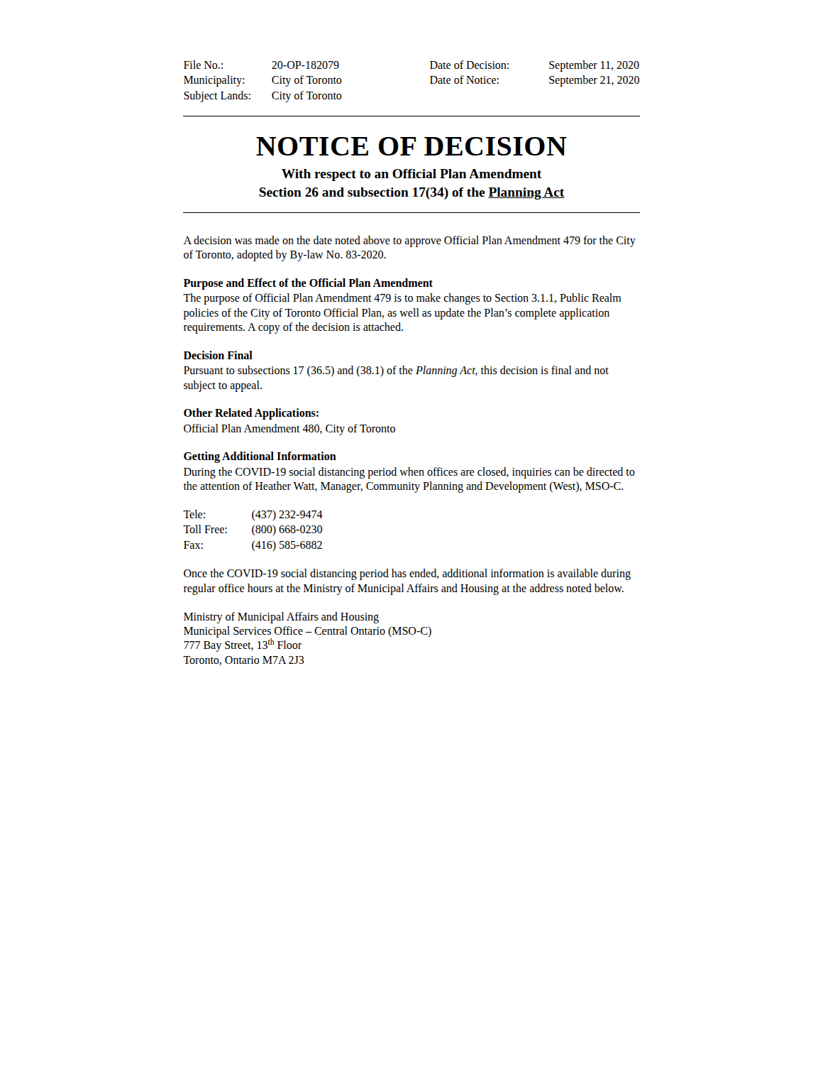| File No.: | 20-OP-182079 | Date of Decision: | September 11, 2020 |
| Municipality: | City of Toronto | Date of Notice: | September 21, 2020 |
| Subject Lands: | City of Toronto | | |
NOTICE OF DECISION
With respect to an Official Plan Amendment
Section 26 and subsection 17(34) of the Planning Act
A decision was made on the date noted above to approve Official Plan Amendment 479 for the City of Toronto, adopted by By-law No. 83-2020.
Purpose and Effect of the Official Plan Amendment
The purpose of Official Plan Amendment 479 is to make changes to Section 3.1.1, Public Realm policies of the City of Toronto Official Plan, as well as update the Plan’s complete application requirements. A copy of the decision is attached.
Decision Final
Pursuant to subsections 17 (36.5) and (38.1) of the Planning Act, this decision is final and not subject to appeal.
Other Related Applications:
Official Plan Amendment 480, City of Toronto
Getting Additional Information
During the COVID-19 social distancing period when offices are closed, inquiries can be directed to the attention of Heather Watt, Manager, Community Planning and Development (West), MSO-C.
| Tele: | (437) 232-9474 |
| Toll Free: | (800) 668-0230 |
| Fax: | (416) 585-6882 |
Once the COVID-19 social distancing period has ended, additional information is available during regular office hours at the Ministry of Municipal Affairs and Housing at the address noted below.
Ministry of Municipal Affairs and Housing
Municipal Services Office – Central Ontario (MSO-C)
777 Bay Street, 13th Floor
Toronto, Ontario M7A 2J3